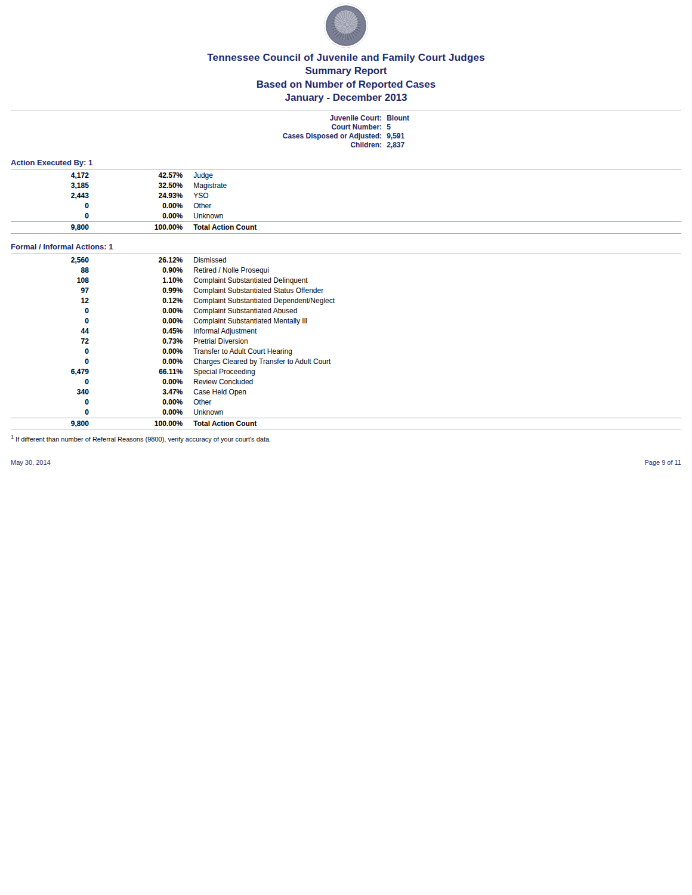Tennessee Council of Juvenile and Family Court Judges
Summary Report
Based on Number of Reported Cases
January - December 2013
| Juvenile Court: | Blount |
| Court Number: | 5 |
| Cases Disposed or Adjusted: | 9,591 |
| Children: | 2,837 |
Action Executed By: 1
| 4,172 | 42.57% | Judge |
| 3,185 | 32.50% | Magistrate |
| 2,443 | 24.93% | YSO |
| 0 | 0.00% | Other |
| 0 | 0.00% | Unknown |
| 9,800 | 100.00% | Total Action Count |
Formal / Informal Actions: 1
| 2,560 | 26.12% | Dismissed |
| 88 | 0.90% | Retired / Nolle Prosequi |
| 108 | 1.10% | Complaint Substantiated Delinquent |
| 97 | 0.99% | Complaint Substantiated Status Offender |
| 12 | 0.12% | Complaint Substantiated Dependent/Neglect |
| 0 | 0.00% | Complaint Substantiated Abused |
| 0 | 0.00% | Complaint Substantiated Mentally Ill |
| 44 | 0.45% | Informal Adjustment |
| 72 | 0.73% | Pretrial Diversion |
| 0 | 0.00% | Transfer to Adult Court Hearing |
| 0 | 0.00% | Charges Cleared by Transfer to Adult Court |
| 6,479 | 66.11% | Special Proceeding |
| 0 | 0.00% | Review Concluded |
| 340 | 3.47% | Case Held Open |
| 0 | 0.00% | Other |
| 0 | 0.00% | Unknown |
| 9,800 | 100.00% | Total Action Count |
1 If different than number of Referral Reasons (9800), verify accuracy of your court's data.
May 30, 2014 Page 9 of 11